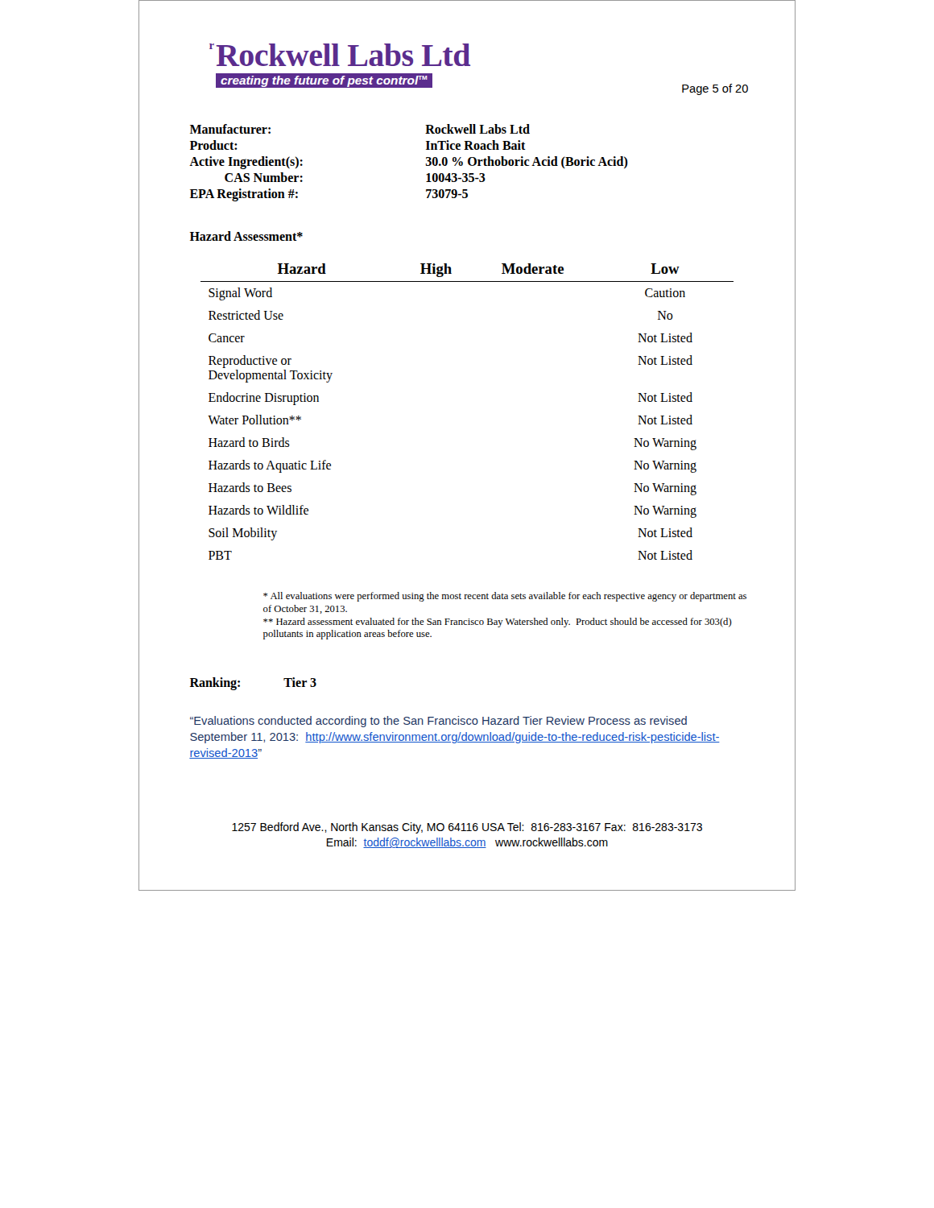r
Rockwell Labs Ltd
creating the future of pest controlTM
Page 5 of 20
| Manufacturer: | Rockwell Labs Ltd |
| Product: | InTice Roach Bait |
| Active Ingredient(s): | 30.0 % Orthoboric Acid (Boric Acid) |
| CAS Number: | 10043-35-3 |
| EPA Registration #: | 73079-5 |
Hazard Assessment*
| Hazard | High | Moderate | Low |
| --- | --- | --- | --- |
| Signal Word | | | Caution |
| Restricted Use | | | No |
| Cancer | | | Not Listed |
| Reproductive or Developmental Toxicity | | | Not Listed |
| Endocrine Disruption | | | Not Listed |
| Water Pollution** | | | Not Listed |
| Hazard to Birds | | | No Warning |
| Hazards to Aquatic Life | | | No Warning |
| Hazards to Bees | | | No Warning |
| Hazards to Wildlife | | | No Warning |
| Soil Mobility | | | Not Listed |
| PBT | | | Not Listed |
* All evaluations were performed using the most recent data sets available for each respective agency or department as of October 31, 2013.
** Hazard assessment evaluated for the San Francisco Bay Watershed only. Product should be accessed for 303(d) pollutants in application areas before use.
Ranking:Tier 3
“Evaluations conducted according to the San Francisco Hazard Tier Review Process as revised September 11, 2013: http://www.sfenvironment.org/download/guide-to-the-reduced-risk-pesticide-list-revised-2013”
1257 Bedford Ave., North Kansas City, MO 64116 USA Tel: 816-283-3167 Fax: 816-283-3173
Email: toddf@rockwelllabs.com www.rockwelllabs.com